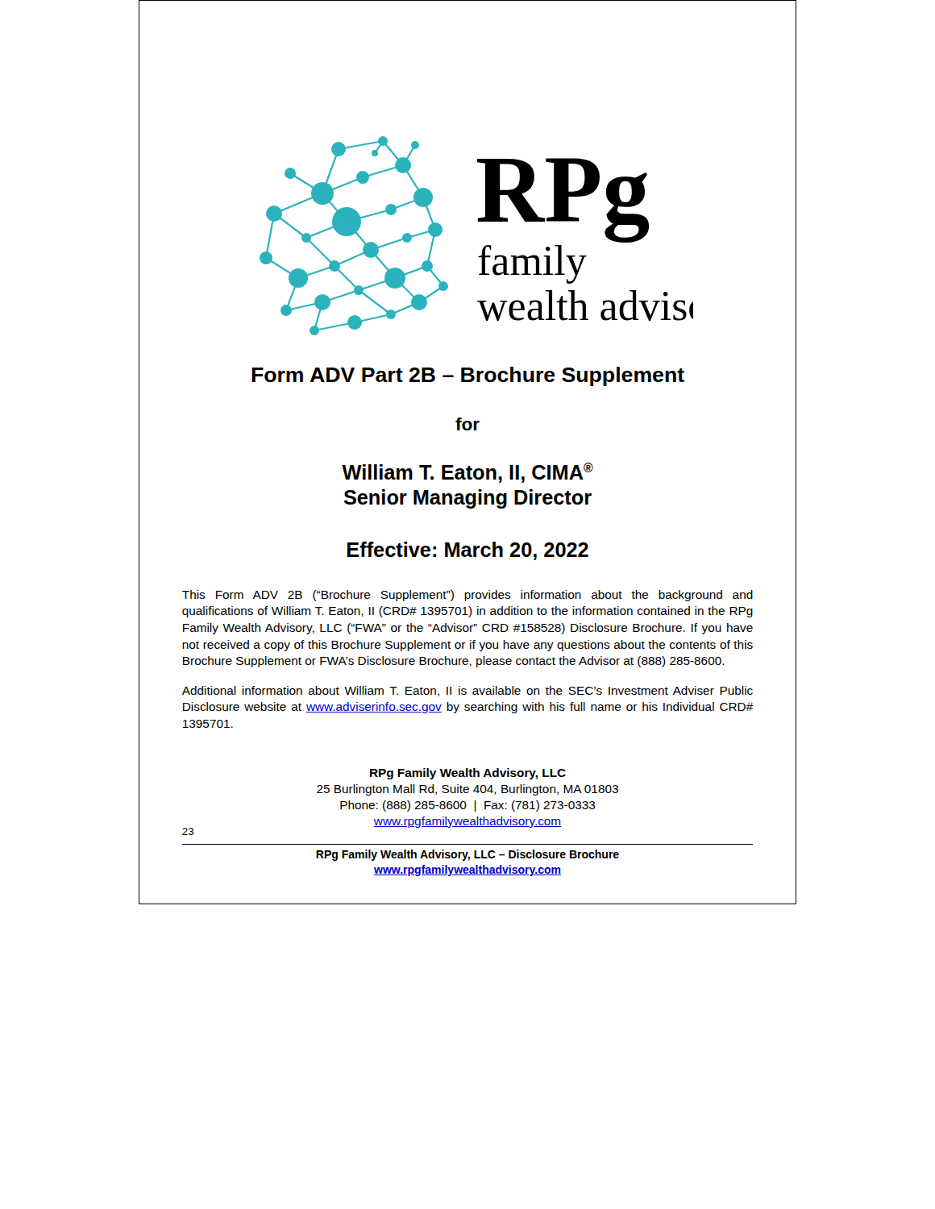RPg family wealth advisory
Form ADV Part 2B – Brochure Supplement
for
William T. Eaton, II, CIMA®
Senior Managing Director
Effective: March 20, 2022
This Form ADV 2B (“Brochure Supplement”) provides information about the background and qualifications of William T. Eaton, II (CRD# 1395701) in addition to the information contained in the RPg Family Wealth Advisory, LLC (“FWA” or the “Advisor” CRD #158528) Disclosure Brochure. If you have not received a copy of this Brochure Supplement or if you have any questions about the contents of this Brochure Supplement or FWA’s Disclosure Brochure, please contact the Advisor at (888) 285-8600.
Additional information about William T. Eaton, II is available on the SEC’s Investment Adviser Public Disclosure website at www.adviserinfo.sec.gov by searching with his full name or his Individual CRD# 1395701.
RPg Family Wealth Advisory, LLC
25 Burlington Mall Rd, Suite 404, Burlington, MA 01803
Phone: (888) 285-8600 | Fax: (781) 273-0333
www.rpgfamilywealthadvisory.com
23
RPg Family Wealth Advisory, LLC – Disclosure Brochure
www.rpgfamilywealthadvisory.com